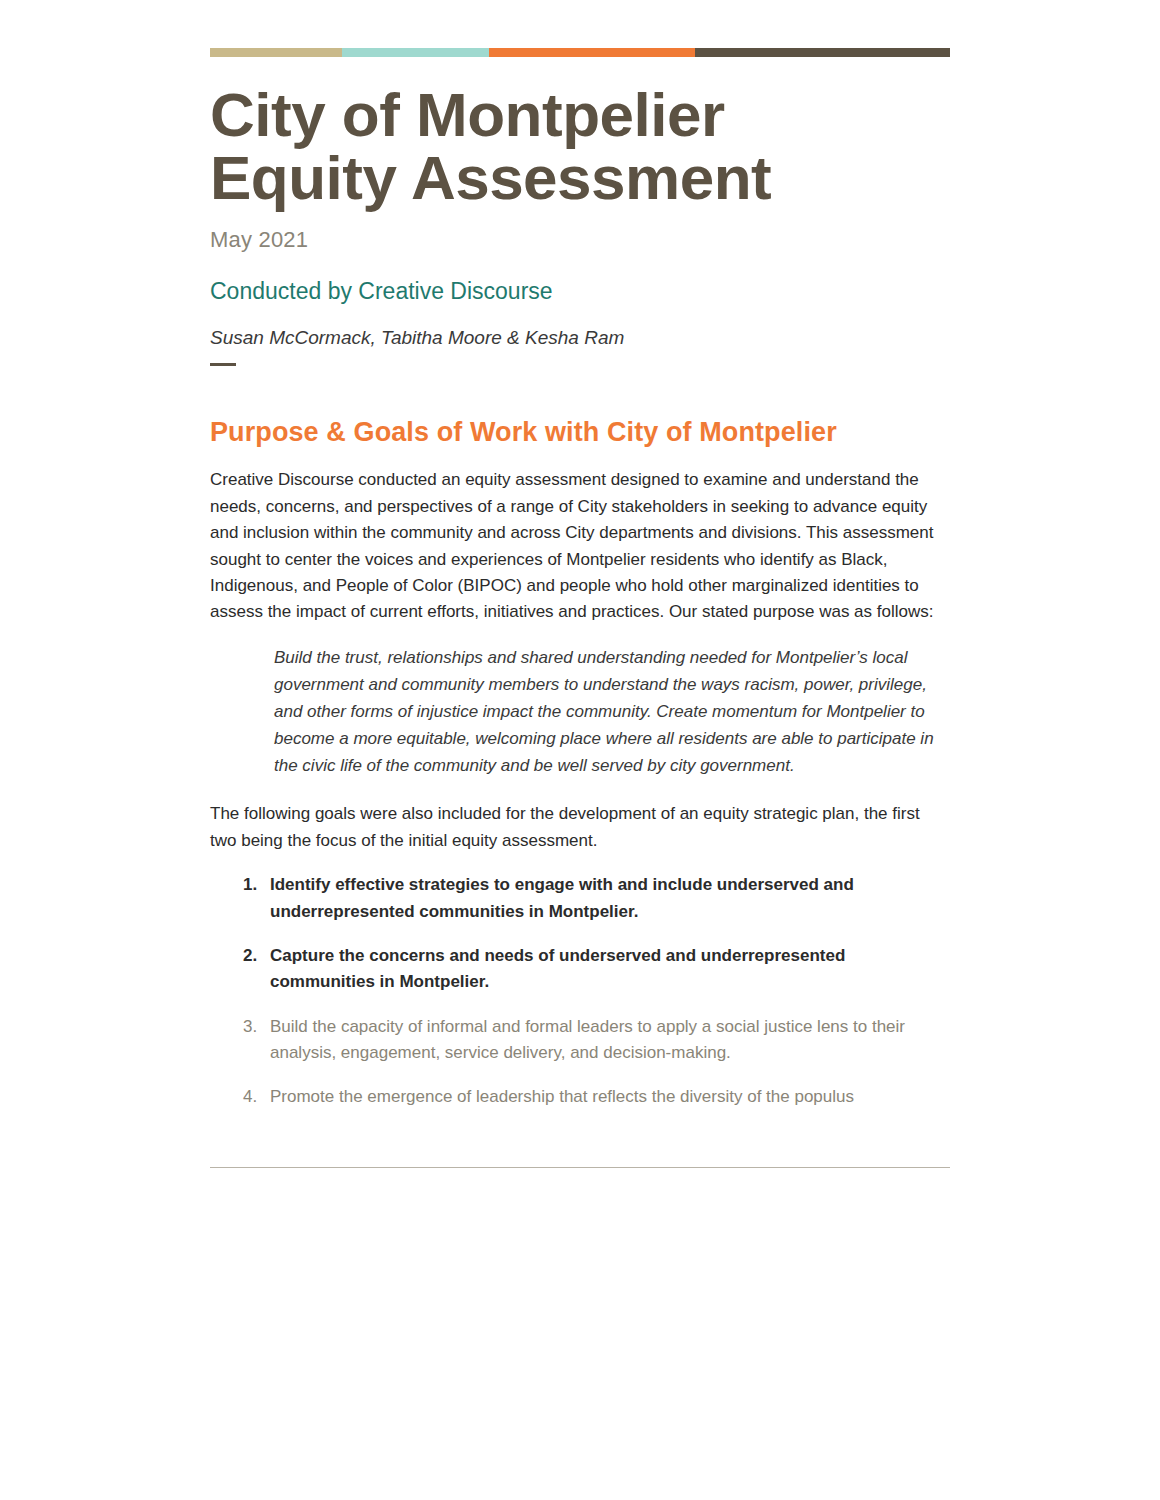City of Montpelier Equity Assessment
May 2021
Conducted by Creative Discourse
Susan McCormack, Tabitha Moore & Kesha Ram
Purpose & Goals of Work with City of Montpelier
Creative Discourse conducted an equity assessment designed to examine and understand the needs, concerns, and perspectives of a range of City stakeholders in seeking to advance equity and inclusion within the community and across City departments and divisions. This assessment sought to center the voices and experiences of Montpelier residents who identify as Black, Indigenous, and People of Color (BIPOC) and people who hold other marginalized identities to assess the impact of current efforts, initiatives and practices. Our stated purpose was as follows:
Build the trust, relationships and shared understanding needed for Montpelier’s local government and community members to understand the ways racism, power, privilege, and other forms of injustice impact the community. Create momentum for Montpelier to become a more equitable, welcoming place where all residents are able to participate in the civic life of the community and be well served by city government.
The following goals were also included for the development of an equity strategic plan, the first two being the focus of the initial equity assessment.
Identify effective strategies to engage with and include underserved and underrepresented communities in Montpelier.
Capture the concerns and needs of underserved and underrepresented communities in Montpelier.
Build the capacity of informal and formal leaders to apply a social justice lens to their analysis, engagement, service delivery, and decision-making.
Promote the emergence of leadership that reflects the diversity of the populus